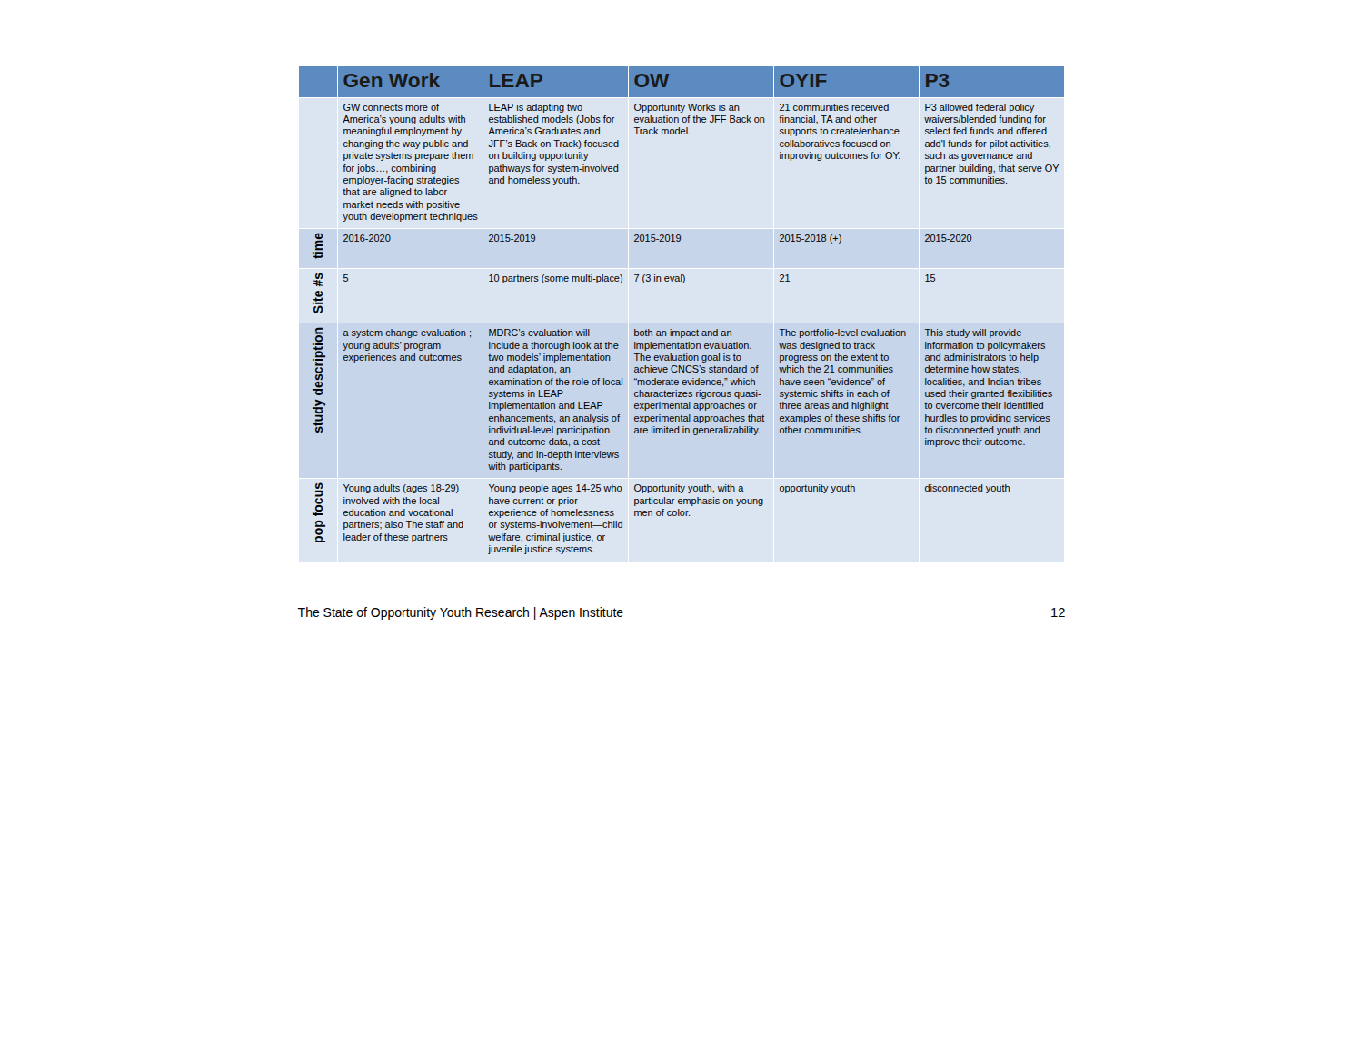| | Gen Work | LEAP | OW | OYIF | P3 |
| --- | --- | --- | --- | --- | --- |
| | GW connects more of America’s young adults with meaningful employment by changing the way public and private systems prepare them for jobs…, combining employer-facing strategies that are aligned to labor market needs with positive youth development techniques | LEAP is adapting two established models (Jobs for America’s Graduates and JFF’s Back on Track) focused on building opportunity pathways for system-involved and homeless youth. | Opportunity Works is an evaluation of the JFF Back on Track model. | 21 communities received financial, TA and other supports to create/enhance collaboratives focused on improving outcomes for OY. | P3 allowed federal policy waivers/blended funding for select fed funds and offered add'l funds for pilot activities, such as governance and partner building, that serve OY to 15 communities. |
| time | 2016-2020 | 2015-2019 | 2015-2019 | 2015-2018 (+) | 2015-2020 |
| Site #s | 5 | 10 partners (some multi-place) | 7 (3 in eval) | 21 | 15 |
| study description | a system change evaluation ; young adults’ program experiences and outcomes | MDRC’s evaluation will include a thorough look at the two models’ implementation and adaptation, an examination of the role of local systems in LEAP implementation and LEAP enhancements, an analysis of individual-level participation and outcome data, a cost study, and in-depth interviews with participants. | both an impact and an implementation evaluation. The evaluation goal is to achieve CNCS’s standard of “moderate evidence,” which characterizes rigorous quasi-experimental approaches or experimental approaches that are limited in generalizability. | The portfolio-level evaluation was designed to track progress on the extent to which the 21 communities have seen “evidence” of systemic shifts in each of three areas and highlight examples of these shifts for other communities. | This study will provide information to policymakers and administrators to help determine how states, localities, and Indian tribes used their granted flexibilities to overcome their identified hurdles to providing services to disconnected youth and improve their outcome. |
| pop focus | Young adults (ages 18-29) involved with the local education and vocational partners; also The staff and leader of these partners | Young people ages 14-25 who have current or prior experience of homelessness or systems-involvement—child welfare, criminal justice, or juvenile justice systems. | Opportunity youth, with a particular emphasis on young men of color. | opportunity youth | disconnected youth |
The State of Opportunity Youth Research | Aspen Institute
12